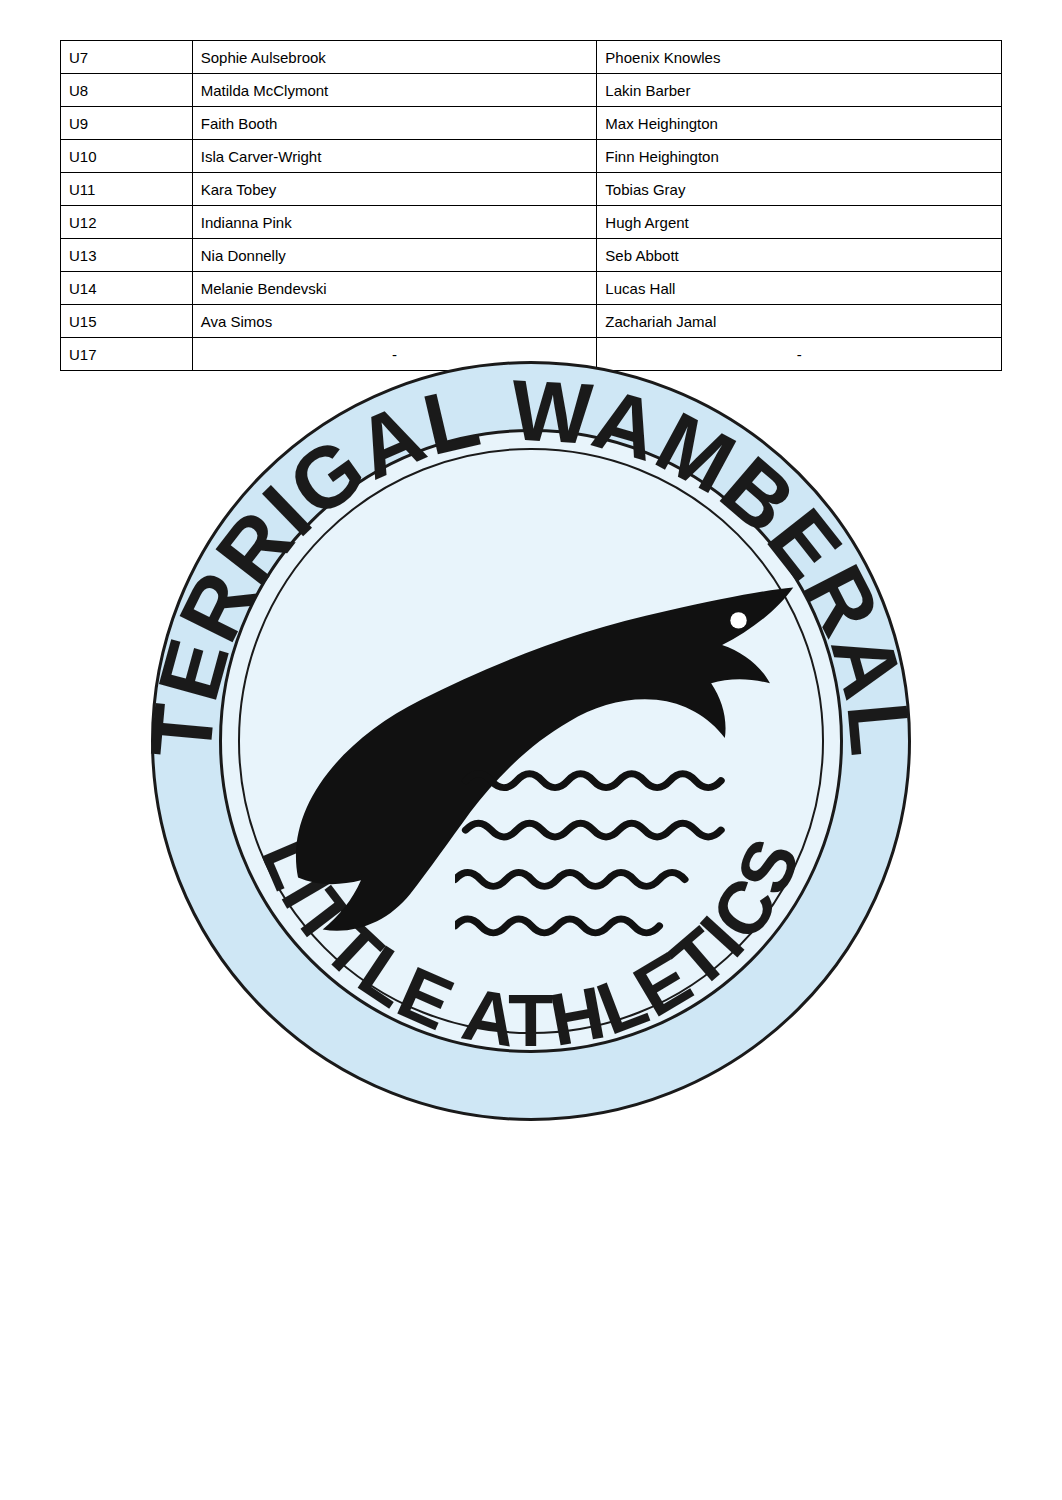| U7 | Sophie Aulsebrook | Phoenix Knowles |
| U8 | Matilda McClymont | Lakin Barber |
| U9 | Faith Booth | Max Heighington |
| U10 | Isla Carver-Wright | Finn Heighington |
| U11 | Kara Tobey | Tobias Gray |
| U12 | Indianna Pink | Hugh Argent |
| U13 | Nia Donnelly | Seb Abbott |
| U14 | Melanie Bendevski | Lucas Hall |
| U15 | Ava Simos | Zachariah Jamal |
| U17 | - | - |
TERRIGAL WAMBERAL LITTLE ATHLETICS